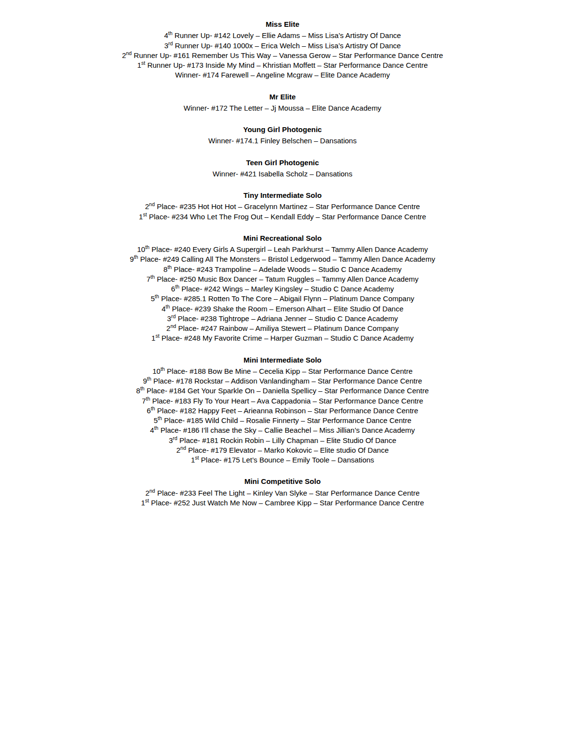Miss Elite
4th Runner Up- #142 Lovely – Ellie Adams – Miss Lisa’s Artistry Of Dance
3rd Runner Up- #140 1000x – Erica Welch – Miss Lisa’s Artistry Of Dance
2nd Runner Up- #161 Remember Us This Way – Vanessa Gerow – Star Performance Dance Centre
1st Runner Up- #173 Inside My Mind – Khristian Moffett – Star Performance Dance Centre
Winner- #174 Farewell – Angeline Mcgraw – Elite Dance Academy
Mr Elite
Winner- #172 The Letter – Jj Moussa – Elite Dance Academy
Young Girl Photogenic
Winner- #174.1 Finley Belschen – Dansations
Teen Girl Photogenic
Winner- #421 Isabella Scholz – Dansations
Tiny Intermediate Solo
2nd Place- #235 Hot Hot Hot – Gracelynn Martinez – Star Performance Dance Centre
1st Place- #234 Who Let The Frog Out – Kendall Eddy – Star Performance Dance Centre
Mini Recreational Solo
10th Place- #240 Every Girls A Supergirl – Leah Parkhurst – Tammy Allen Dance Academy
9th Place- #249 Calling All The Monsters – Bristol Ledgerwood – Tammy Allen Dance Academy
8th Place- #243 Trampoline – Adelade Woods – Studio C Dance Academy
7th Place- #250 Music Box Dancer – Tatum Ruggles – Tammy Allen Dance Academy
6th Place- #242 Wings – Marley Kingsley – Studio C Dance Academy
5th Place- #285.1 Rotten To The Core – Abigail Flynn – Platinum Dance Company
4th Place- #239 Shake the Room – Emerson Alhart – Elite Studio Of Dance
3rd Place- #238 Tightrope – Adriana Jenner – Studio C Dance Academy
2nd Place- #247 Rainbow – Amiliya Stewert – Platinum Dance Company
1st Place- #248 My Favorite Crime – Harper Guzman – Studio C Dance Academy
Mini Intermediate Solo
10th Place- #188 Bow Be Mine – Cecelia Kipp – Star Performance Dance Centre
9th Place- #178 Rockstar – Addison Vanlandingham – Star Performance Dance Centre
8th Place- #184 Get Your Sparkle On – Daniella Spellicy – Star Performance Dance Centre
7th Place- #183 Fly To Your Heart – Ava Cappadonia – Star Performance Dance Centre
6th Place- #182 Happy Feet – Arieanna Robinson – Star Performance Dance Centre
5th Place- #185 Wild Child – Rosalie Finnerty – Star Performance Dance Centre
4th Place- #186 I’ll chase the Sky – Callie Beachel – Miss Jillian’s Dance Academy
3rd Place- #181 Rockin Robin – Lilly Chapman – Elite Studio Of Dance
2nd Place- #179 Elevator – Marko Kokovic – Elite studio Of Dance
1st Place- #175 Let’s Bounce – Emily Toole – Dansations
Mini Competitive Solo
2nd Place- #233 Feel The Light – Kinley Van Slyke – Star Performance Dance Centre
1st Place- #252 Just Watch Me Now – Cambree Kipp – Star Performance Dance Centre